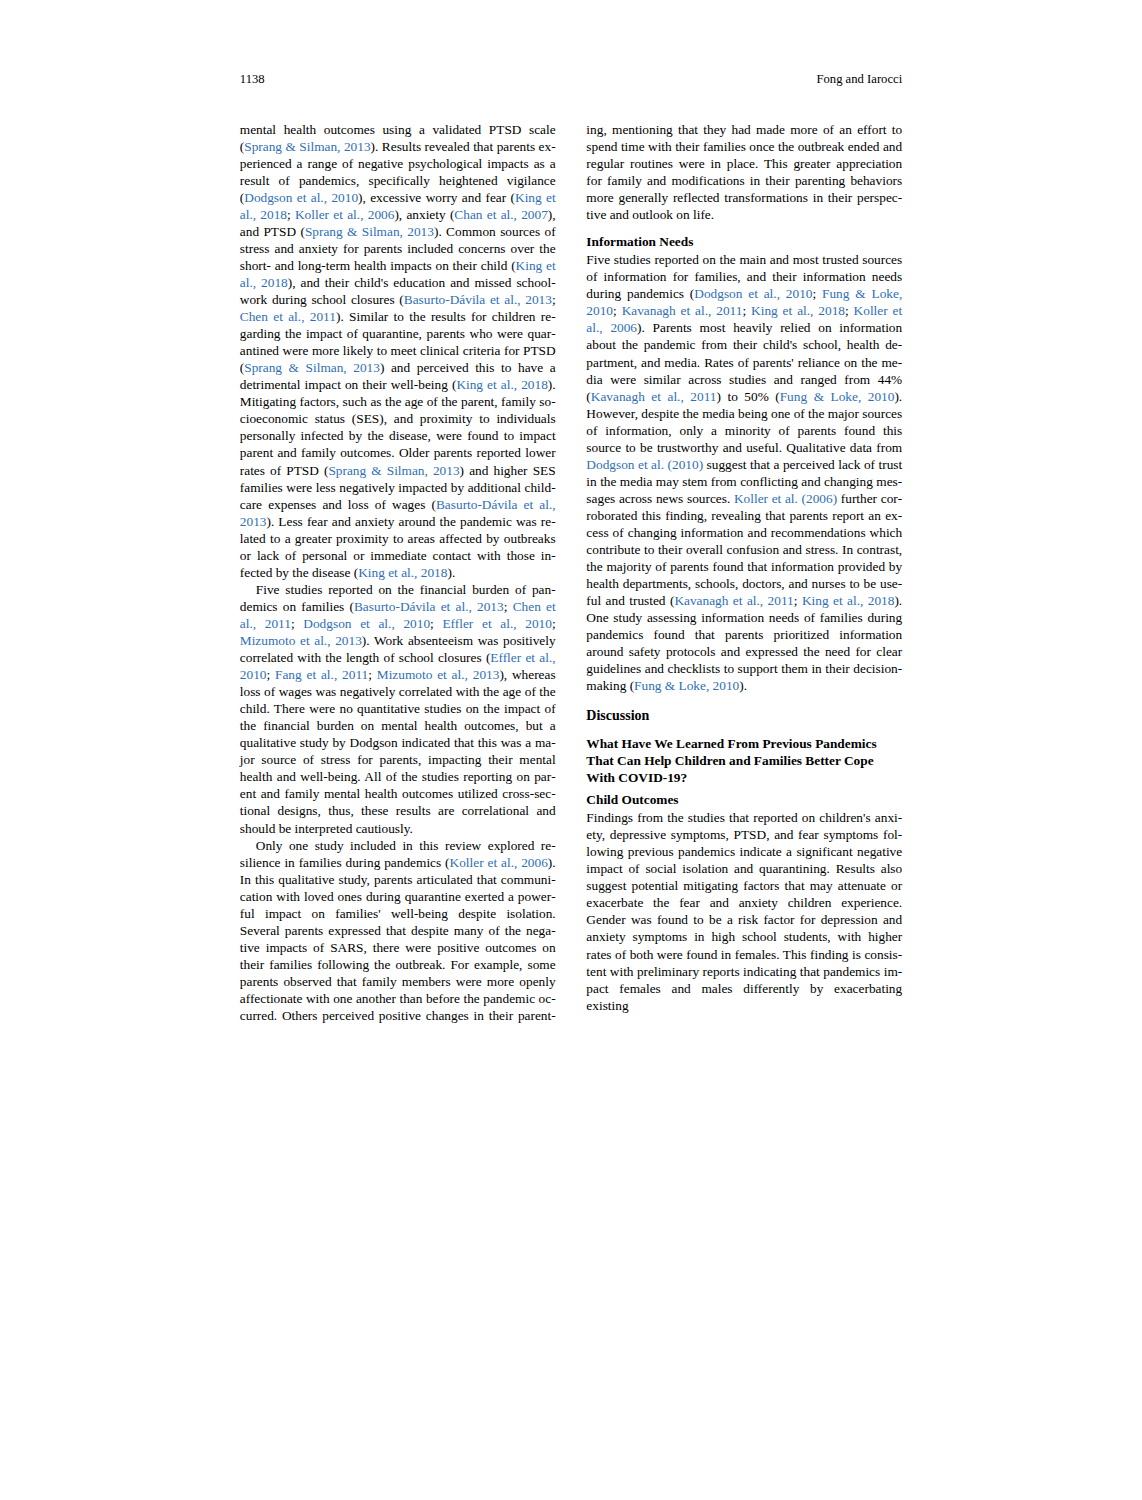1138 Fong and Iarocci
mental health outcomes using a validated PTSD scale (Sprang & Silman, 2013). Results revealed that parents experienced a range of negative psychological impacts as a result of pandemics, specifically heightened vigilance (Dodgson et al., 2010), excessive worry and fear (King et al., 2018; Koller et al., 2006), anxiety (Chan et al., 2007), and PTSD (Sprang & Silman, 2013). Common sources of stress and anxiety for parents included concerns over the short- and long-term health impacts on their child (King et al., 2018), and their child's education and missed schoolwork during school closures (Basurto-Dávila et al., 2013; Chen et al., 2011). Similar to the results for children regarding the impact of quarantine, parents who were quarantined were more likely to meet clinical criteria for PTSD (Sprang & Silman, 2013) and perceived this to have a detrimental impact on their well-being (King et al., 2018). Mitigating factors, such as the age of the parent, family socioeconomic status (SES), and proximity to individuals personally infected by the disease, were found to impact parent and family outcomes. Older parents reported lower rates of PTSD (Sprang & Silman, 2013) and higher SES families were less negatively impacted by additional childcare expenses and loss of wages (Basurto-Dávila et al., 2013). Less fear and anxiety around the pandemic was related to a greater proximity to areas affected by outbreaks or lack of personal or immediate contact with those infected by the disease (King et al., 2018).
Five studies reported on the financial burden of pandemics on families (Basurto-Dávila et al., 2013; Chen et al., 2011; Dodgson et al., 2010; Effler et al., 2010; Mizumoto et al., 2013). Work absenteeism was positively correlated with the length of school closures (Effler et al., 2010; Fang et al., 2011; Mizumoto et al., 2013), whereas loss of wages was negatively correlated with the age of the child. There were no quantitative studies on the impact of the financial burden on mental health outcomes, but a qualitative study by Dodgson indicated that this was a major source of stress for parents, impacting their mental health and well-being. All of the studies reporting on parent and family mental health outcomes utilized cross-sectional designs, thus, these results are correlational and should be interpreted cautiously.
Only one study included in this review explored resilience in families during pandemics (Koller et al., 2006). In this qualitative study, parents articulated that communication with loved ones during quarantine exerted a powerful impact on families' well-being despite isolation. Several parents expressed that despite many of the negative impacts of SARS, there were positive outcomes on their families following the outbreak. For example, some parents observed that family members were more openly affectionate with one another than before the pandemic occurred. Others perceived positive changes in their parenting, mentioning that they had made more of an effort to spend time with their families once the outbreak ended and regular routines were in place. This greater appreciation for family and modifications in their parenting behaviors more generally reflected transformations in their perspective and outlook on life.
Information Needs
Five studies reported on the main and most trusted sources of information for families, and their information needs during pandemics (Dodgson et al., 2010; Fung & Loke, 2010; Kavanagh et al., 2011; King et al., 2018; Koller et al., 2006). Parents most heavily relied on information about the pandemic from their child's school, health department, and media. Rates of parents' reliance on the media were similar across studies and ranged from 44% (Kavanagh et al., 2011) to 50% (Fung & Loke, 2010). However, despite the media being one of the major sources of information, only a minority of parents found this source to be trustworthy and useful. Qualitative data from Dodgson et al. (2010) suggest that a perceived lack of trust in the media may stem from conflicting and changing messages across news sources. Koller et al. (2006) further corroborated this finding, revealing that parents report an excess of changing information and recommendations which contribute to their overall confusion and stress. In contrast, the majority of parents found that information provided by health departments, schools, doctors, and nurses to be useful and trusted (Kavanagh et al., 2011; King et al., 2018). One study assessing information needs of families during pandemics found that parents prioritized information around safety protocols and expressed the need for clear guidelines and checklists to support them in their decision-making (Fung & Loke, 2010).
Discussion
What Have We Learned From Previous Pandemics That Can Help Children and Families Better Cope With COVID-19?
Child Outcomes
Findings from the studies that reported on children's anxiety, depressive symptoms, PTSD, and fear symptoms following previous pandemics indicate a significant negative impact of social isolation and quarantining. Results also suggest potential mitigating factors that may attenuate or exacerbate the fear and anxiety children experience. Gender was found to be a risk factor for depression and anxiety symptoms in high school students, with higher rates of both were found in females. This finding is consistent with preliminary reports indicating that pandemics impact females and males differently by exacerbating existing